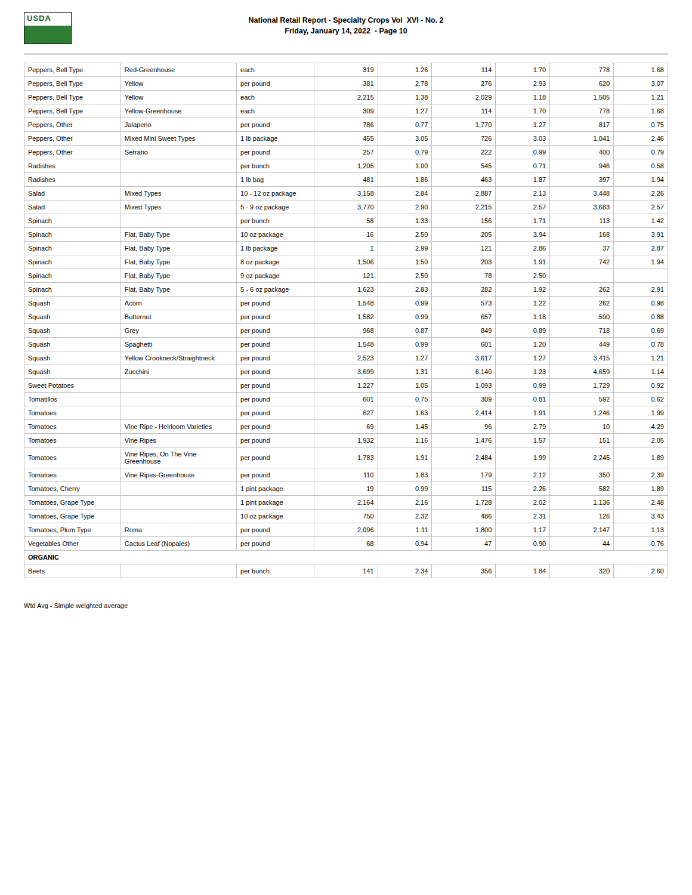USDA
National Retail Report - Specialty Crops Vol XVI - No. 2
Friday, January 14, 2022 - Page 10
| Peppers, Bell Type | Red-Greenhouse | each | 319 | 1.26 | 114 | 1.70 | 778 | 1.68 |
| Peppers, Bell Type | Yellow | per pound | 381 | 2.78 | 276 | 2.93 | 620 | 3.07 |
| Peppers, Bell Type | Yellow | each | 2,215 | 1.38 | 2,029 | 1.18 | 1,505 | 1.21 |
| Peppers, Bell Type | Yellow-Greenhouse | each | 309 | 1.27 | 114 | 1.70 | 778 | 1.68 |
| Peppers, Other | Jalapeno | per pound | 786 | 0.77 | 1,770 | 1.27 | 817 | 0.75 |
| Peppers, Other | Mixed Mini Sweet Types | 1 lb package | 455 | 3.05 | 726 | 3.03 | 1,041 | 2.46 |
| Peppers, Other | Serrano | per pound | 257 | 0.79 | 222 | 0.99 | 400 | 0.79 |
| Radishes | | per bunch | 1,205 | 1.00 | 545 | 0.71 | 946 | 0.58 |
| Radishes | | 1 lb bag | 481 | 1.86 | 463 | 1.87 | 397 | 1.94 |
| Salad | Mixed Types | 10 - 12 oz package | 3,158 | 2.84 | 2,887 | 2.13 | 3,448 | 2.26 |
| Salad | Mixed Types | 5 - 9 oz package | 3,770 | 2.90 | 2,215 | 2.57 | 3,683 | 2.57 |
| Spinach | | per bunch | 58 | 1.33 | 156 | 1.71 | 113 | 1.42 |
| Spinach | Flat, Baby Type | 10 oz package | 16 | 2.50 | 205 | 3.94 | 168 | 3.91 |
| Spinach | Flat, Baby Type | 1 lb package | 1 | 2.99 | 121 | 2.86 | 37 | 2.87 |
| Spinach | Flat, Baby Type | 8 oz package | 1,506 | 1.50 | 203 | 1.91 | 742 | 1.94 |
| Spinach | Flat, Baby Type | 9 oz package | 121 | 2.50 | 78 | 2.50 | | |
| Spinach | Flat, Baby Type | 5 - 6 oz package | 1,623 | 2.83 | 282 | 1.92 | 262 | 2.91 |
| Squash | Acorn | per pound | 1,548 | 0.99 | 573 | 1.22 | 262 | 0.98 |
| Squash | Butternut | per pound | 1,582 | 0.99 | 657 | 1.18 | 590 | 0.88 |
| Squash | Grey | per pound | 968 | 0.87 | 849 | 0.89 | 718 | 0.69 |
| Squash | Spaghetti | per pound | 1,548 | 0.99 | 601 | 1.20 | 449 | 0.78 |
| Squash | Yellow Crookneck/Straightneck | per pound | 2,523 | 1.27 | 3,617 | 1.27 | 3,415 | 1.21 |
| Squash | Zucchini | per pound | 3,699 | 1.31 | 6,140 | 1.23 | 4,659 | 1.14 |
| Sweet Potatoes | | per pound | 1,227 | 1.05 | 1,093 | 0.99 | 1,729 | 0.92 |
| Tomatillos | | per pound | 601 | 0.75 | 309 | 0.81 | 592 | 0.62 |
| Tomatoes | | per pound | 627 | 1.63 | 2,414 | 1.91 | 1,246 | 1.99 |
| Tomatoes | Vine Ripe - Heirloom Varieties | per pound | 69 | 1.45 | 96 | 2.79 | 10 | 4.29 |
| Tomatoes | Vine Ripes | per pound | 1,932 | 1.16 | 1,476 | 1.57 | 151 | 2.05 |
| Tomatoes | Vine Ripes, On The Vine-Greenhouse | per pound | 1,783 | 1.91 | 2,484 | 1.99 | 2,245 | 1.89 |
| Tomatoes | Vine Ripes-Greenhouse | per pound | 110 | 1.83 | 179 | 2.12 | 350 | 2.39 |
| Tomatoes, Cherry | | 1 pint package | 19 | 0.99 | 115 | 2.26 | 582 | 1.89 |
| Tomatoes, Grape Type | | 1 pint package | 2,164 | 2.16 | 1,728 | 2.02 | 1,136 | 2.48 |
| Tomatoes, Grape Type | | 10 oz package | 750 | 2.32 | 486 | 2.31 | 126 | 3.43 |
| Tomatoes, Plum Type | Roma | per pound | 2,096 | 1.11 | 1,800 | 1.17 | 2,147 | 1.13 |
| Vegetables Other | Cactus Leaf (Nopales) | per pound | 68 | 0.94 | 47 | 0.90 | 44 | 0.76 |
| ORGANIC |
| Beets | | per bunch | 141 | 2.34 | 356 | 1.84 | 320 | 2.60 |
Wtd Avg - Simple weighted average